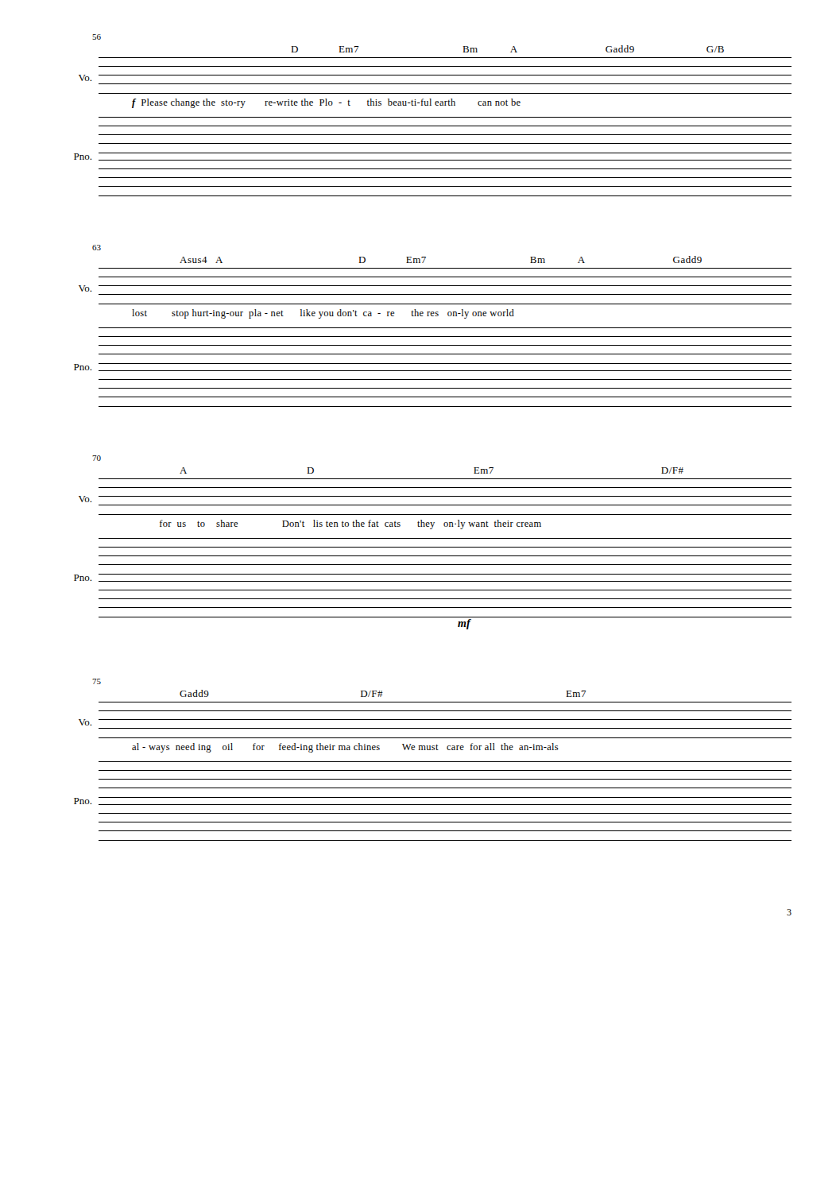56
D Em7 Bm A Gadd9 G/B
Vo.
f Please change the sto‑ry re‑write the Plo ‑ t this beau‑ti‑ful earth can not be
Pno.
63
Asus4 A D Em7 Bm A Gadd9
Vo.
lost stop hurt‑ing‑our pla ‑ net like you don't ca ‑ re the res on‑ly one world
Pno.
70
A D Em7 D/F#
Vo.
for us to share Don't lis ten to the fat cats they on·ly want their cream
Pno.
mf
75
Gadd9 D/F# Em7
Vo.
al ‑ ways need ing oil for feed‑ing their ma chines We must care for all the an‑im‑als
Pno.
3